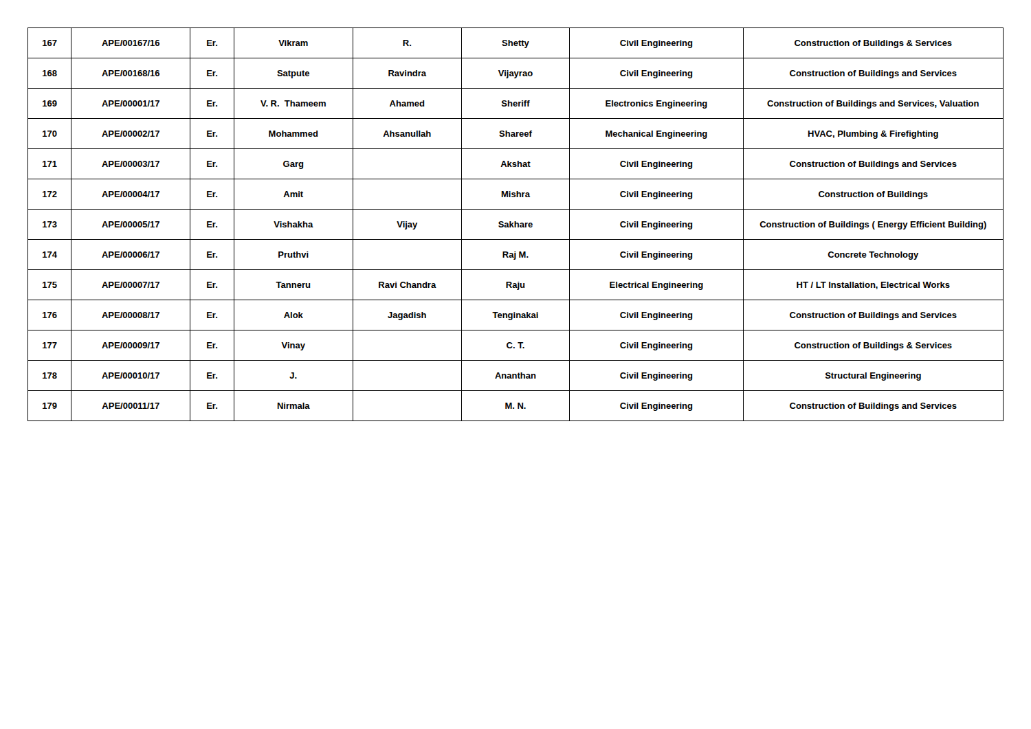| 167 | APE/00167/16 | Er. | Vikram | R. | Shetty | Civil Engineering | Construction of Buildings & Services |
| 168 | APE/00168/16 | Er. | Satpute | Ravindra | Vijayrao | Civil Engineering | Construction of Buildings and Services |
| 169 | APE/00001/17 | Er. | V. R. Thameem | Ahamed | Sheriff | Electronics Engineering | Construction of Buildings and Services, Valuation |
| 170 | APE/00002/17 | Er. | Mohammed | Ahsanullah | Shareef | Mechanical Engineering | HVAC, Plumbing & Firefighting |
| 171 | APE/00003/17 | Er. | Garg | | Akshat | Civil Engineering | Construction of Buildings and Services |
| 172 | APE/00004/17 | Er. | Amit | | Mishra | Civil Engineering | Construction of Buildings |
| 173 | APE/00005/17 | Er. | Vishakha | Vijay | Sakhare | Civil Engineering | Construction of Buildings ( Energy Efficient Building) |
| 174 | APE/00006/17 | Er. | Pruthvi | | Raj M. | Civil Engineering | Concrete Technology |
| 175 | APE/00007/17 | Er. | Tanneru | Ravi Chandra | Raju | Electrical Engineering | HT / LT Installation, Electrical Works |
| 176 | APE/00008/17 | Er. | Alok | Jagadish | Tenginakai | Civil Engineering | Construction of Buildings and Services |
| 177 | APE/00009/17 | Er. | Vinay | | C. T. | Civil Engineering | Construction of Buildings & Services |
| 178 | APE/00010/17 | Er. | J. | | Ananthan | Civil Engineering | Structural Engineering |
| 179 | APE/00011/17 | Er. | Nirmala | | M. N. | Civil Engineering | Construction of Buildings and Services |